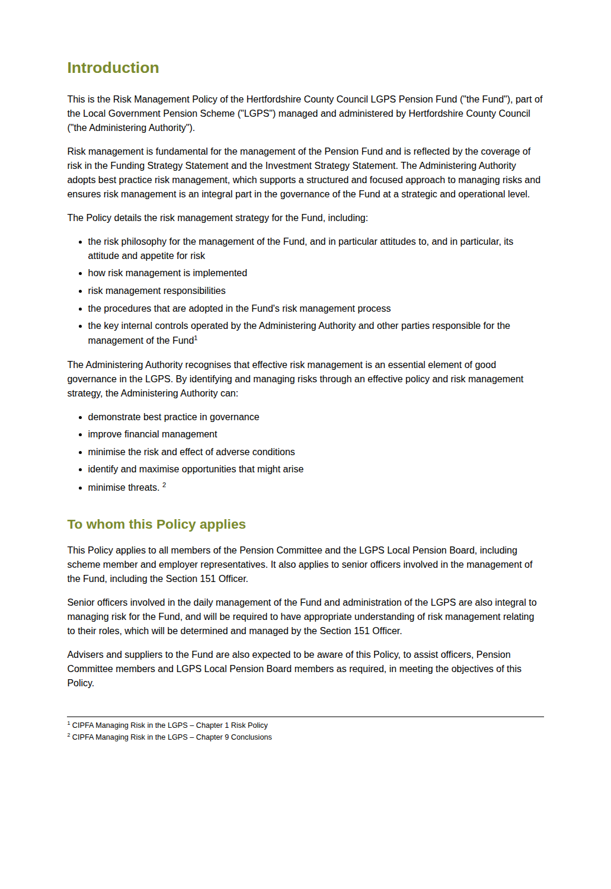Introduction
This is the Risk Management Policy of the Hertfordshire County Council LGPS Pension Fund ("the Fund"), part of the Local Government Pension Scheme ("LGPS") managed and administered by Hertfordshire County Council ("the Administering Authority").
Risk management is fundamental for the management of the Pension Fund and is reflected by the coverage of risk in the Funding Strategy Statement and the Investment Strategy Statement. The Administering Authority adopts best practice risk management, which supports a structured and focused approach to managing risks and ensures risk management is an integral part in the governance of the Fund at a strategic and operational level.
The Policy details the risk management strategy for the Fund, including:
the risk philosophy for the management of the Fund, and in particular attitudes to, and in particular, its attitude and appetite for risk
how risk management is implemented
risk management responsibilities
the procedures that are adopted in the Fund's risk management process
the key internal controls operated by the Administering Authority and other parties responsible for the management of the Fund1
The Administering Authority recognises that effective risk management is an essential element of good governance in the LGPS. By identifying and managing risks through an effective policy and risk management strategy, the Administering Authority can:
demonstrate best practice in governance
improve financial management
minimise the risk and effect of adverse conditions
identify and maximise opportunities that might arise
minimise threats. 2
To whom this Policy applies
This Policy applies to all members of the Pension Committee and the LGPS Local Pension Board, including scheme member and employer representatives. It also applies to senior officers involved in the management of the Fund, including the Section 151 Officer.
Senior officers involved in the daily management of the Fund and administration of the LGPS are also integral to managing risk for the Fund, and will be required to have appropriate understanding of risk management relating to their roles, which will be determined and managed by the Section 151 Officer.
Advisers and suppliers to the Fund are also expected to be aware of this Policy, to assist officers, Pension Committee members and LGPS Local Pension Board members as required, in meeting the objectives of this Policy.
1 CIPFA Managing Risk in the LGPS – Chapter 1 Risk Policy
2 CIPFA Managing Risk in the LGPS – Chapter 9 Conclusions